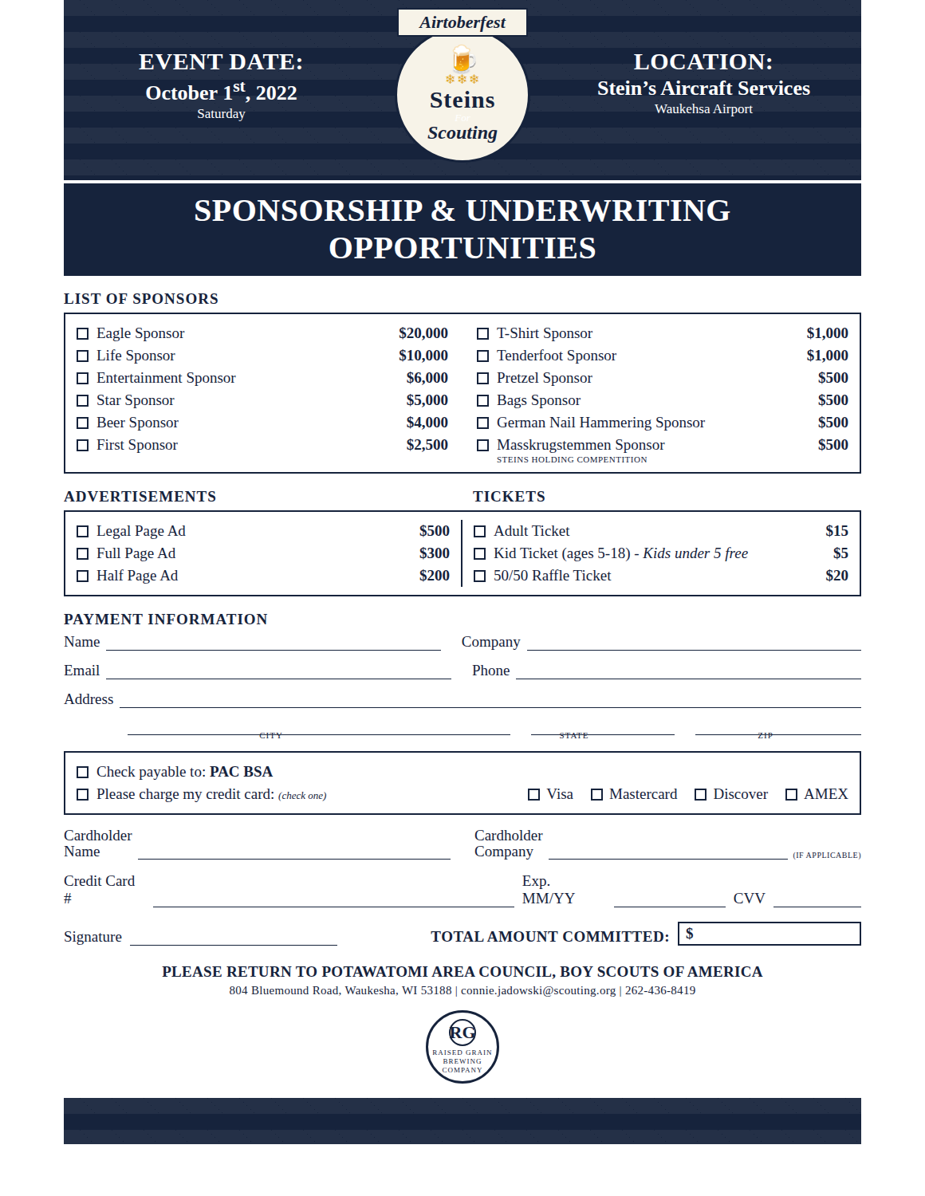Event Date:
October 1st, 2022
Saturday
Airtoberfest
🍺
❄❄❄
Steins
For
Scouting
Location:
Stein’s Aircraft Services
Waukehsa Airport
Sponsorship & Underwriting Opportunities
List of Sponsors
Eagle Sponsor$20,000
Life Sponsor$10,000
Entertainment Sponsor$6,000
Star Sponsor$5,000
Beer Sponsor$4,000
First Sponsor$2,500
T-Shirt Sponsor$1,000
Tenderfoot Sponsor$1,000
Pretzel Sponsor$500
Bags Sponsor$500
German Nail Hammering Sponsor$500
Masskrugstemmen Sponsor $500
Steins Holding Compentition
Advertisements
Tickets
Legal Page Ad$500
Full Page Ad$300
Half Page Ad$200
Adult Ticket$15
Kid Ticket (ages 5-18) - Kids under 5 free$5
50/50 Raffle Ticket$20
Payment Information
Name Company
Email Phone
Address
City State Zip
Check payable to: PAC BSA
Please charge my credit card: (check one) Visa Mastercard Discover AMEX
Cardholder
Name
Cardholder
Company (If applicable)
Credit Card # Exp. MM/YY CVV
Signature Total Amount Committed: $
Please return to Potawatomi Area Council, Boy Scouts of America 804 Bluemound Road, Waukesha, WI 53188 | connie.jadowski@scouting.org | 262-436-8419
RG
Raised Grain
Brewing Company